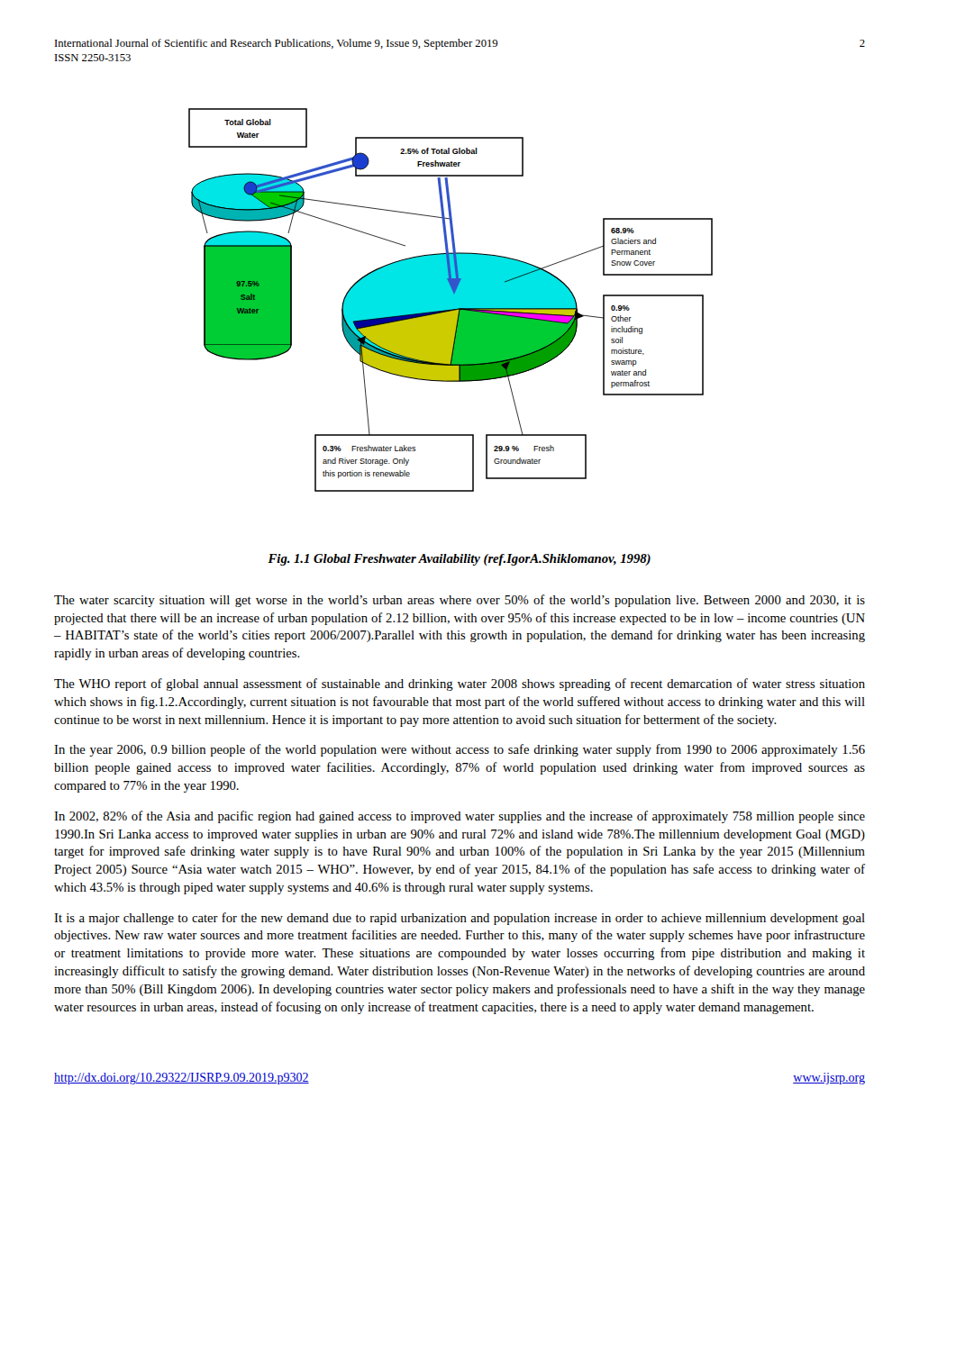International Journal of Scientific and Research Publications, Volume 9, Issue 9, September 2019
ISSN 2250-3153
2
Total Global Water 2.5% of Total Global Freshwater 97.5% Salt Water 68.9% Glaciers and Permanent Snow Cover 0.9% Other including soil moisture, swamp water and permafrost 29.9 % Fresh Groundwater 0.3% Freshwater Lakes and River Storage. Only this portion is renewable
Fig. 1.1 Global Freshwater Availability (ref.IgorA.Shiklomanov, 1998)
The water scarcity situation will get worse in the world’s urban areas where over 50% of the world’s population live. Between 2000 and 2030, it is projected that there will be an increase of urban population of 2.12 billion, with over 95% of this increase expected to be in low – income countries (UN – HABITAT’s state of the world’s cities report 2006/2007).Parallel with this growth in population, the demand for drinking water has been increasing rapidly in urban areas of developing countries.
The WHO report of global annual assessment of sustainable and drinking water 2008 shows spreading of recent demarcation of water stress situation which shows in fig.1.2.Accordingly, current situation is not favourable that most part of the world suffered without access to drinking water and this will continue to be worst in next millennium. Hence it is important to pay more attention to avoid such situation for betterment of the society.
In the year 2006, 0.9 billion people of the world population were without access to safe drinking water supply from 1990 to 2006 approximately 1.56 billion people gained access to improved water facilities. Accordingly, 87% of world population used drinking water from improved sources as compared to 77% in the year 1990.
In 2002, 82% of the Asia and pacific region had gained access to improved water supplies and the increase of approximately 758 million people since 1990.In Sri Lanka access to improved water supplies in urban are 90% and rural 72% and island wide 78%.The millennium development Goal (MGD) target for improved safe drinking water supply is to have Rural 90% and urban 100% of the population in Sri Lanka by the year 2015 (Millennium Project 2005) Source “Asia water watch 2015 – WHO”. However, by end of year 2015, 84.1% of the population has safe access to drinking water of which 43.5% is through piped water supply systems and 40.6% is through rural water supply systems.
It is a major challenge to cater for the new demand due to rapid urbanization and population increase in order to achieve millennium development goal objectives. New raw water sources and more treatment facilities are needed. Further to this, many of the water supply schemes have poor infrastructure or treatment limitations to provide more water. These situations are compounded by water losses occurring from pipe distribution and making it increasingly difficult to satisfy the growing demand. Water distribution losses (Non-Revenue Water) in the networks of developing countries are around more than 50% (Bill Kingdom 2006). In developing countries water sector policy makers and professionals need to have a shift in the way they manage water resources in urban areas, instead of focusing on only increase of treatment capacities, there is a need to apply water demand management.
http://dx.doi.org/10.29322/IJSRP.9.09.2019.p9302
www.ijsrp.org